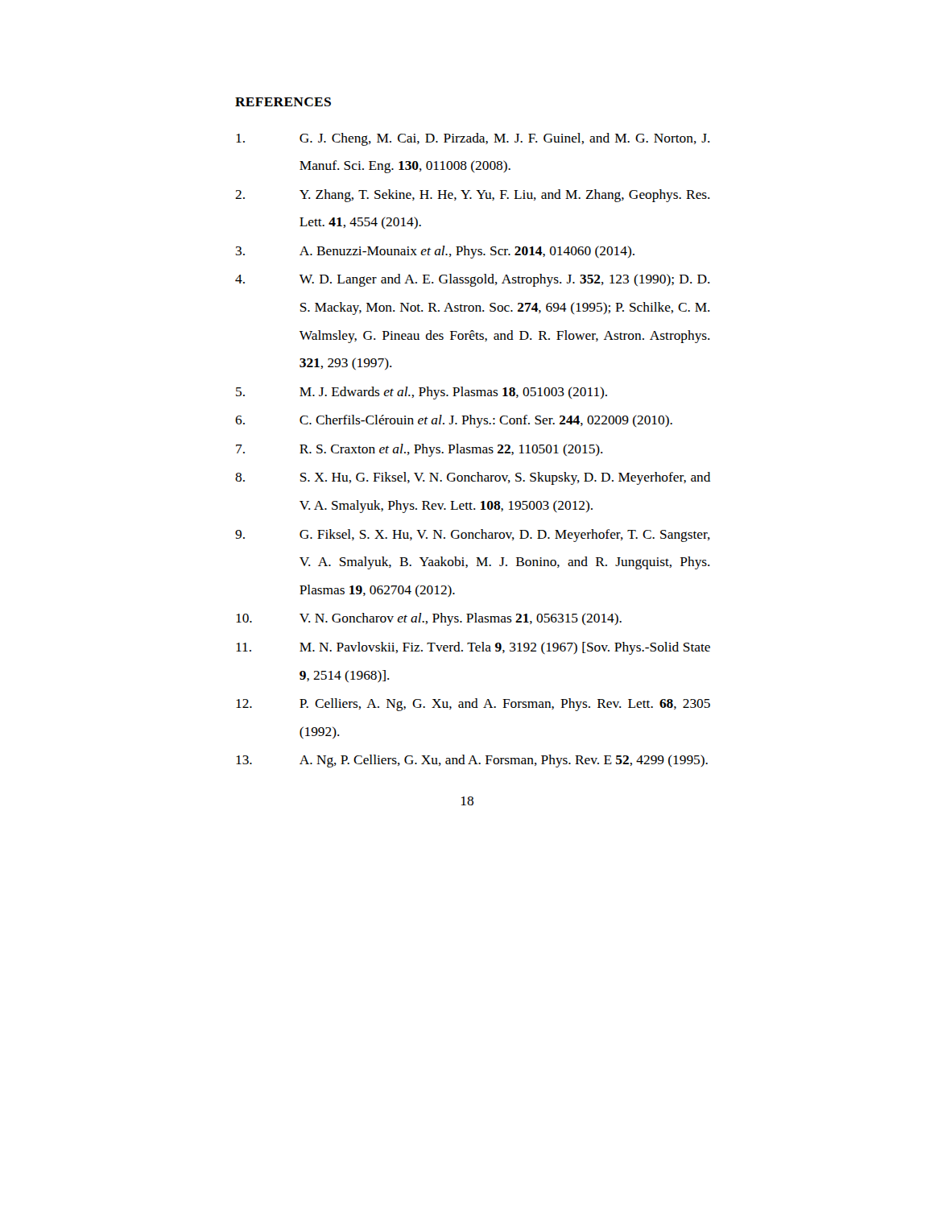REFERENCES
1. G. J. Cheng, M. Cai, D. Pirzada, M. J. F. Guinel, and M. G. Norton, J. Manuf. Sci. Eng. 130, 011008 (2008).
2. Y. Zhang, T. Sekine, H. He, Y. Yu, F. Liu, and M. Zhang, Geophys. Res. Lett. 41, 4554 (2014).
3. A. Benuzzi-Mounaix et al., Phys. Scr. 2014, 014060 (2014).
4. W. D. Langer and A. E. Glassgold, Astrophys. J. 352, 123 (1990); D. D. S. Mackay, Mon. Not. R. Astron. Soc. 274, 694 (1995); P. Schilke, C. M. Walmsley, G. Pineau des Forêts, and D. R. Flower, Astron. Astrophys. 321, 293 (1997).
5. M. J. Edwards et al., Phys. Plasmas 18, 051003 (2011).
6. C. Cherfils-Clérouin et al. J. Phys.: Conf. Ser. 244, 022009 (2010).
7. R. S. Craxton et al., Phys. Plasmas 22, 110501 (2015).
8. S. X. Hu, G. Fiksel, V. N. Goncharov, S. Skupsky, D. D. Meyerhofer, and V. A. Smalyuk, Phys. Rev. Lett. 108, 195003 (2012).
9. G. Fiksel, S. X. Hu, V. N. Goncharov, D. D. Meyerhofer, T. C. Sangster, V. A. Smalyuk, B. Yaakobi, M. J. Bonino, and R. Jungquist, Phys. Plasmas 19, 062704 (2012).
10. V. N. Goncharov et al., Phys. Plasmas 21, 056315 (2014).
11. M. N. Pavlovskii, Fiz. Tverd. Tela 9, 3192 (1967) [Sov. Phys.-Solid State 9, 2514 (1968)].
12. P. Celliers, A. Ng, G. Xu, and A. Forsman, Phys. Rev. Lett. 68, 2305 (1992).
13. A. Ng, P. Celliers, G. Xu, and A. Forsman, Phys. Rev. E 52, 4299 (1995).
18